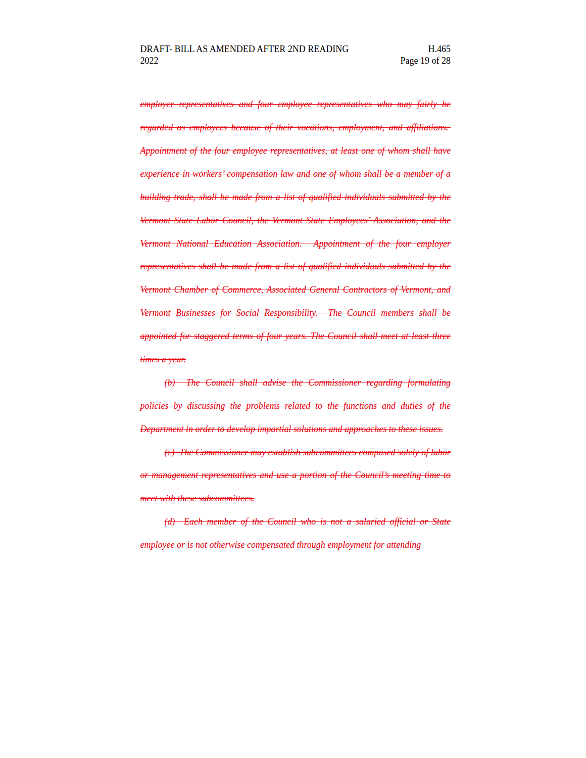DRAFT- BILL AS AMENDED AFTER 2ND READING
2022
H.465
Page 19 of 28
employer representatives and four employee representatives who may fairly be regarded as employees because of their vocations, employment, and affiliations. Appointment of the four employee representatives, at least one of whom shall have experience in workers’ compensation law and one of whom shall be a member of a building trade, shall be made from a list of qualified individuals submitted by the Vermont State Labor Council, the Vermont State Employees’ Association, and the Vermont National Education Association. Appointment of the four employer representatives shall be made from a list of qualified individuals submitted by the Vermont Chamber of Commerce, Associated General Contractors of Vermont, and Vermont Businesses for Social Responsibility. The Council members shall be appointed for staggered terms of four years. The Council shall meet at least three times a year.
(b) The Council shall advise the Commissioner regarding formulating policies by discussing the problems related to the functions and duties of the Department in order to develop impartial solutions and approaches to these issues.
(c) The Commissioner may establish subcommittees composed solely of labor or management representatives and use a portion of the Council’s meeting time to meet with these subcommittees.
(d) Each member of the Council who is not a salaried official or State employee or is not otherwise compensated through employment for attending